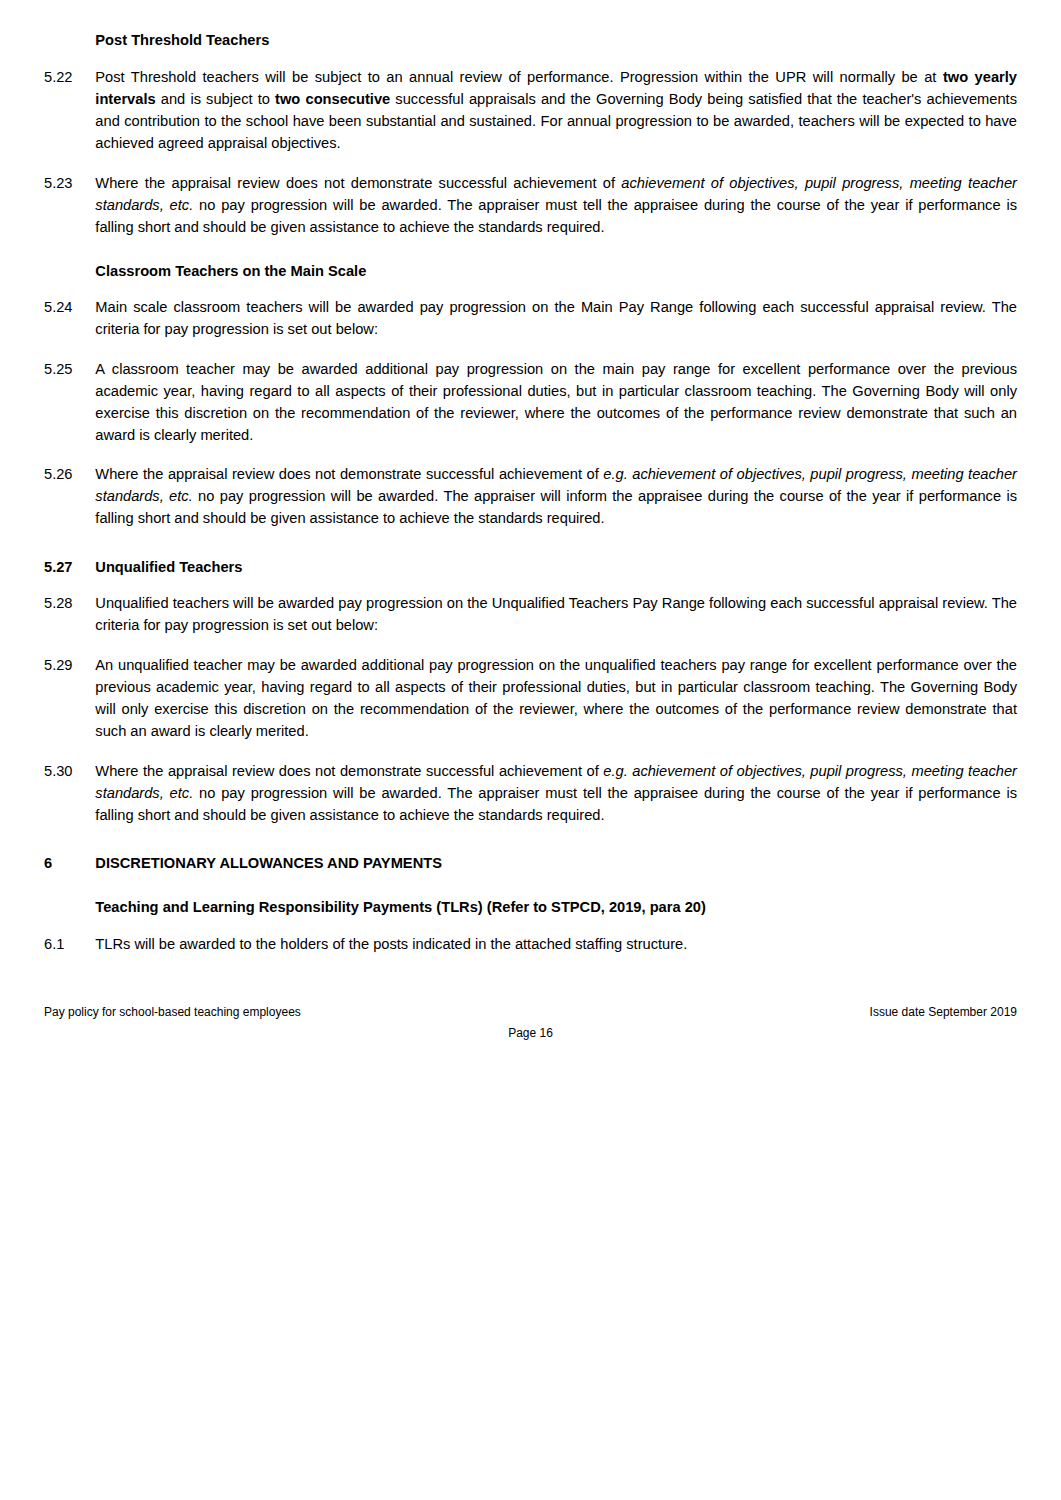Post Threshold Teachers
5.22
Post Threshold teachers will be subject to an annual review of performance. Progression within the UPR will normally be at two yearly intervals and is subject to two consecutive successful appraisals and the Governing Body being satisfied that the teacher's achievements and contribution to the school have been substantial and sustained. For annual progression to be awarded, teachers will be expected to have achieved agreed appraisal objectives.
5.23
Where the appraisal review does not demonstrate successful achievement of achievement of objectives, pupil progress, meeting teacher standards, etc. no pay progression will be awarded. The appraiser must tell the appraisee during the course of the year if performance is falling short and should be given assistance to achieve the standards required.
Classroom Teachers on the Main Scale
5.24
Main scale classroom teachers will be awarded pay progression on the Main Pay Range following each successful appraisal review. The criteria for pay progression is set out below:
5.25
A classroom teacher may be awarded additional pay progression on the main pay range for excellent performance over the previous academic year, having regard to all aspects of their professional duties, but in particular classroom teaching. The Governing Body will only exercise this discretion on the recommendation of the reviewer, where the outcomes of the performance review demonstrate that such an award is clearly merited.
5.26
Where the appraisal review does not demonstrate successful achievement of e.g. achievement of objectives, pupil progress, meeting teacher standards, etc. no pay progression will be awarded. The appraiser will inform the appraisee during the course of the year if performance is falling short and should be given assistance to achieve the standards required.
5.27
Unqualified Teachers
5.28
Unqualified teachers will be awarded pay progression on the Unqualified Teachers Pay Range following each successful appraisal review. The criteria for pay progression is set out below:
5.29
An unqualified teacher may be awarded additional pay progression on the unqualified teachers pay range for excellent performance over the previous academic year, having regard to all aspects of their professional duties, but in particular classroom teaching. The Governing Body will only exercise this discretion on the recommendation of the reviewer, where the outcomes of the performance review demonstrate that such an award is clearly merited.
5.30
Where the appraisal review does not demonstrate successful achievement of e.g. achievement of objectives, pupil progress, meeting teacher standards, etc. no pay progression will be awarded. The appraiser must tell the appraisee during the course of the year if performance is falling short and should be given assistance to achieve the standards required.
6
DISCRETIONARY ALLOWANCES AND PAYMENTS
Teaching and Learning Responsibility Payments (TLRs) (Refer to STPCD, 2019, para 20)
6.1
TLRs will be awarded to the holders of the posts indicated in the attached staffing structure.
Pay policy for school-based teaching employees Issue date September 2019
Page 16